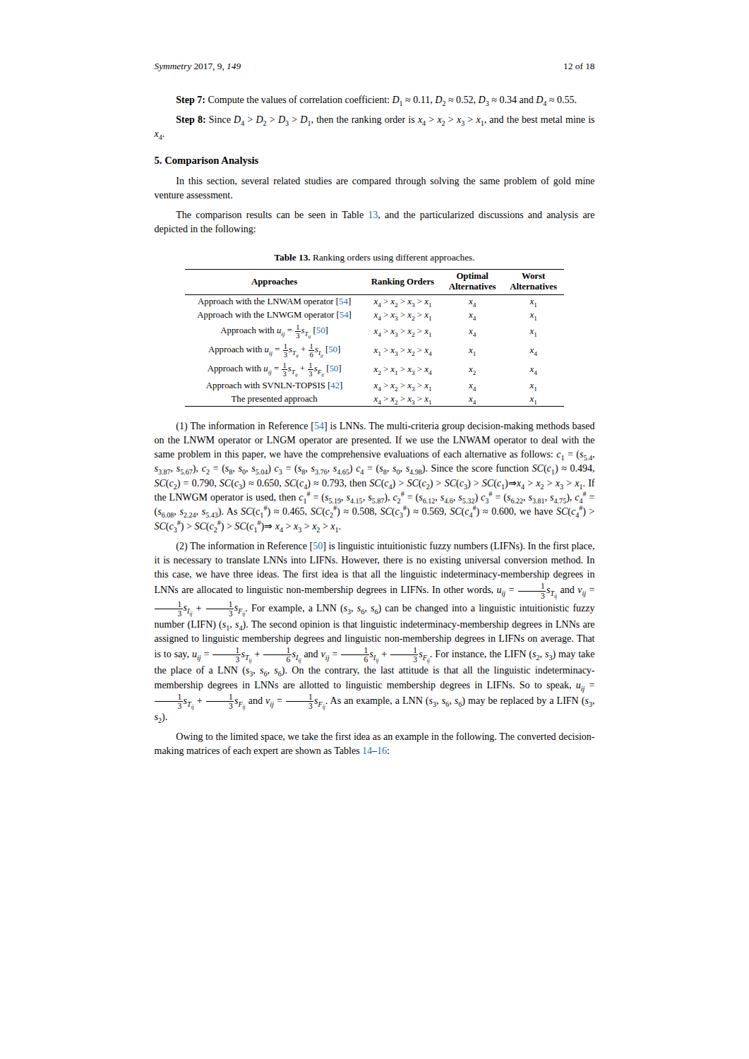Symmetry 2017, 9, 149
12 of 18
Step 7: Compute the values of correlation coefficient: D1 ≈ 0.11, D2 ≈ 0.52, D3 ≈ 0.34 and D4 ≈ 0.55.
Step 8: Since D4 > D2 > D3 > D1, then the ranking order is x4 > x2 > x3 > x1, and the best metal mine is x4.
5. Comparison Analysis
In this section, several related studies are compared through solving the same problem of gold mine venture assessment.
The comparison results can be seen in Table 13, and the particularized discussions and analysis are depicted in the following:
Table 13. Ranking orders using different approaches.
| Approaches | Ranking Orders | Optimal Alternatives | Worst Alternatives |
| --- | --- | --- | --- |
| Approach with the LNWAM operator [ 54 ] | x 4 > x 2 > x 3 > x 1 | x 4 | x 1 |
| Approach with the LNWGM operator [ 54 ] | x 4 > x 3 > x 2 > x 1 | x 4 | x 1 |
| Approach with u ij = 1 3 s T ij [ 50 ] | x 4 > x 3 > x 2 > x 1 | x 4 | x 1 |
| Approach with u ij = 1 3 s T ij + 1 6 s I ij [ 50 ] | x 1 > x 3 > x 2 > x 4 | x 1 | x 4 |
| Approach with u ij = 1 3 s T ij + 1 3 s F ij [ 50 ] | x 2 > x 1 > x 3 > x 4 | x 2 | x 4 |
| Approach with SVNLN-TOPSIS [ 42 ] | x 4 > x 2 > x 3 > x 1 | x 4 | x 1 |
| The presented approach | x 4 > x 2 > x 3 > x 1 | x 4 | x 1 |
(1) The information in Reference [54] is LNNs. The multi-criteria group decision-making methods based on the LNWM operator or LNGM operator are presented. If we use the LNWAM operator to deal with the same problem in this paper, we have the comprehensive evaluations of each alternative as follows: c1 = (s5.4, s3.87, s5.67), c2 = (s8, s0, s5.04) c3 = (s8, s3.76, s4.65) c4 = (s8, s0, s4.98). Since the score function SC(c1) ≈ 0.494, SC(c2) = 0.790, SC(c3) ≈ 0.650, SC(c4) ≈ 0.793, then SC(c4) > SC(c2) > SC(c3) > SC(c1)⇒x4 > x2 > x3 > x1. If the LNWGM operator is used, then c1# = (s5.19, s4.15, s5.87), c2# = (s6.12, s4.6, s5.32) c3# = (s6.22, s3.81, s4.75), c4# = (s6.08, s2.24, s5.43). As SC(c1#) ≈ 0.465, SC(c2#) ≈ 0.508, SC(c3#) ≈ 0.569, SC(c4#) ≈ 0.600, we have SC(c4#) > SC(c3#) > SC(c2#) > SC(c1#)⇒ x4 > x3 > x2 > x1.
(2) The information in Reference [50] is linguistic intuitionistic fuzzy numbers (LIFNs). In the first place, it is necessary to translate LNNs into LIFNs. However, there is no existing universal conversion method. In this case, we have three ideas. The first idea is that all the linguistic indeterminacy-membership degrees in LNNs are allocated to linguistic non-membership degrees in LIFNs. In other words, uij = 13 sTij and vij = 13 sIij + 13 sFij. For example, a LNN (s3, s6, s6) can be changed into a linguistic intuitionistic fuzzy number (LIFN) (s1, s4). The second opinion is that linguistic indeterminacy-membership degrees in LNNs are assigned to linguistic membership degrees and linguistic non-membership degrees in LIFNs on average. That is to say, uij = 13 sTij + 16 sIij and vij = 16 sIij + 13 sFij. For instance, the LIFN (s2, s3) may take the place of a LNN (s3, s6, s6). On the contrary, the last attitude is that all the linguistic indeterminacy-membership degrees in LNNs are allotted to linguistic membership degrees in LIFNs. So to speak, uij = 13 sTij + 13 sFij and vij = 13 sFij. As an example, a LNN (s3, s6, s6) may be replaced by a LIFN (s3, s2).
Owing to the limited space, we take the first idea as an example in the following. The converted decision-making matrices of each expert are shown as Tables 14–16: